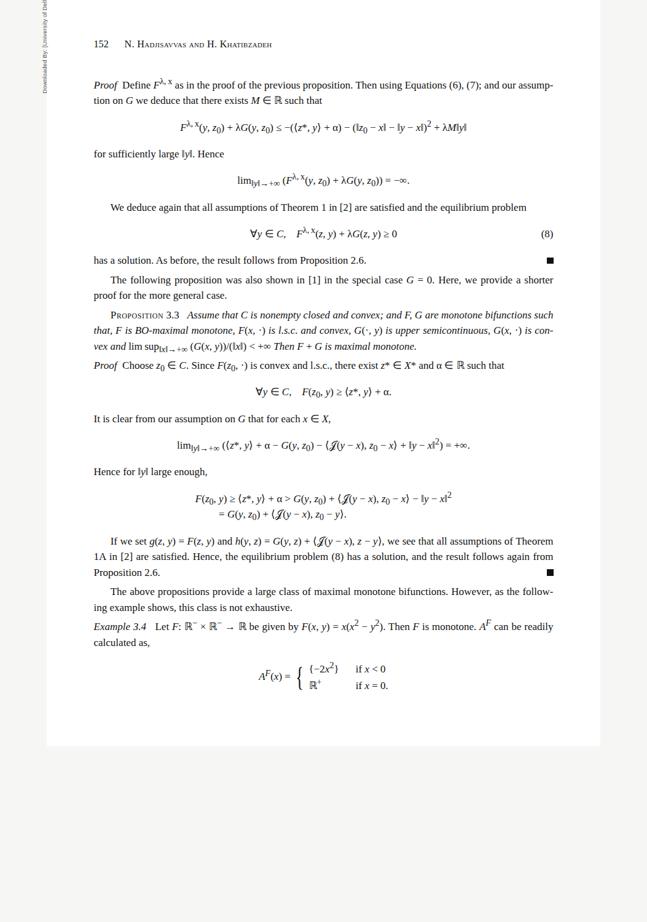Downloaded By: [University of Delhi] At: 06:20 14 February 2010
152 N. Hadjisavvas and H. Khatibzadeh
Proof Define Fλ, x as in the proof of the previous proposition. Then using Equations (6), (7); and our assumption on G we deduce that there exists M ∈ ℝ such that
Fλ, x(y, z0) + λG(y, z0) ≤ −(⟨z*, y⟩ + α) − (‖z0 − x‖ − ‖y − x‖)2 + λM‖y‖
for sufficiently large ‖y‖. Hence
lim‖y‖→+∞ (Fλ, x(y, z0) + λG(y, z0)) = −∞.
We deduce again that all assumptions of Theorem 1 in [2] are satisfied and the equilibrium problem
∀y ∈ C, Fλ, x(z, y) + λG(z, y) ≥ 0 (8)
has a solution. As before, the result follows from Proposition 2.6.
The following proposition was also shown in [1] in the special case G = 0. Here, we provide a shorter proof for the more general case.
Proposition 3.3 Assume that C is nonempty closed and convex; and F, G are monotone bifunctions such that, F is BO-maximal monotone, F(x, ·) is l.s.c. and convex, G(·, y) is upper semicontinuous, G(x, ·) is convex and lim sup‖x‖→+∞ (G(x, y))/(‖x‖) < +∞ Then F + G is maximal monotone.
Proof Choose z0 ∈ C. Since F(z0, ·) is convex and l.s.c., there exist z* ∈ X* and α ∈ ℝ such that
∀y ∈ C, F(z0, y) ≥ ⟨z*, y⟩ + α.
It is clear from our assumption on G that for each x ∈ X,
lim‖y‖→+∞ (⟨z*, y⟩ + α − G(y, z0) − ⟨𝒥(y − x), z0 − x⟩ + ‖y − x‖2) = +∞.
Hence for ‖y‖ large enough,
F(z0, y) ≥ ⟨z*, y⟩ + α > G(y, z0) + ⟨𝒥(y − x), z0 − x⟩ − ‖y − x‖2
= G(y, z0) + ⟨𝒥(y − x), z0 − y⟩.
If we set g(z, y) = F(z, y) and h(y, z) = G(y, z) + ⟨𝒥(y − x), z − y⟩, we see that all assumptions of Theorem 1A in [2] are satisfied. Hence, the equilibrium problem (8) has a solution, and the result follows again from Proposition 2.6.
The above propositions provide a large class of maximal monotone bifunctions. However, as the following example shows, this class is not exhaustive.
Example 3.4 Let F: ℝ− × ℝ− → ℝ be given by F(x, y) = x(x2 − y2). Then F is monotone. AF can be readily calculated as,
AF(x) = { {−2x2}if x < 0 ℝ+if x = 0.